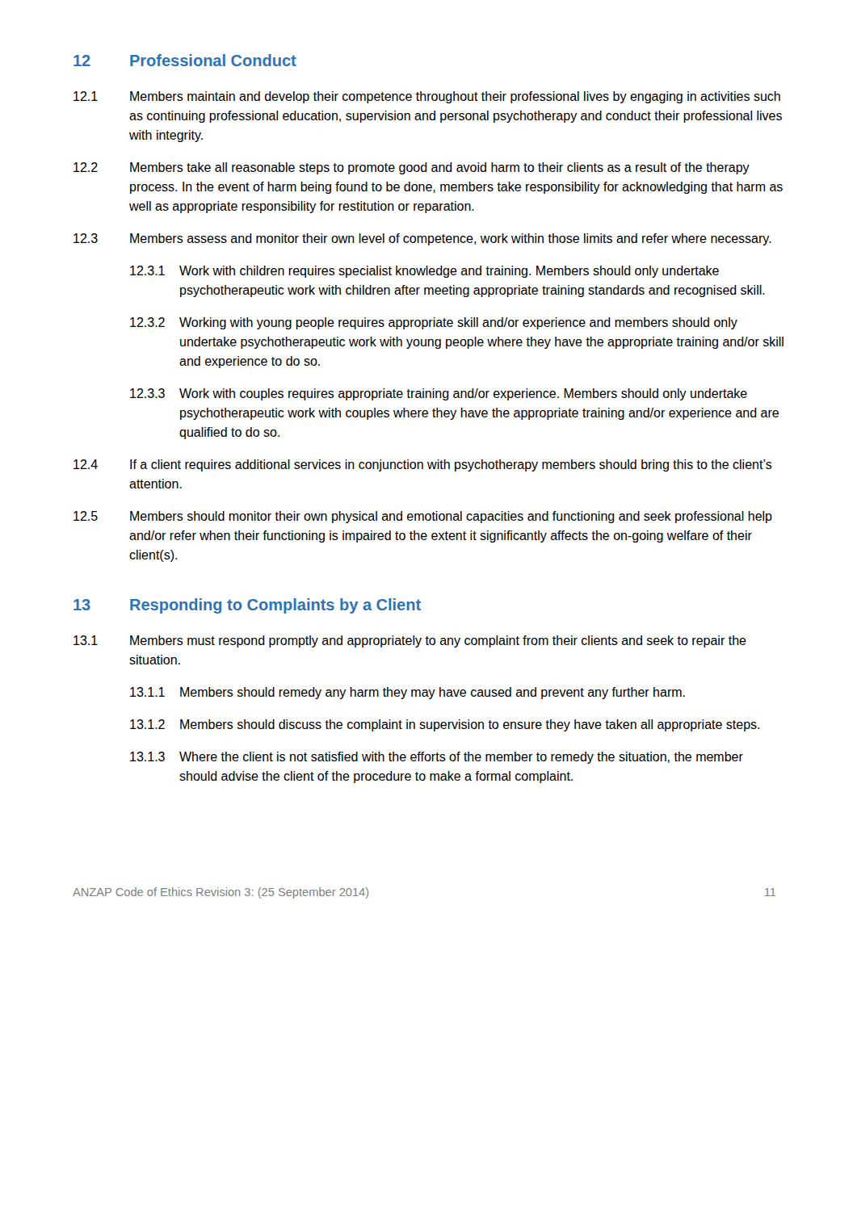12 Professional Conduct
12.1
Members maintain and develop their competence throughout their professional lives by engaging in activities such as continuing professional education, supervision and personal psychotherapy and conduct their professional lives with integrity.
12.2
Members take all reasonable steps to promote good and avoid harm to their clients as a result of the therapy process. In the event of harm being found to be done, members take responsibility for acknowledging that harm as well as appropriate responsibility for restitution or reparation.
12.3
Members assess and monitor their own level of competence, work within those limits and refer where necessary.
12.3.1
Work with children requires specialist knowledge and training. Members should only undertake psychotherapeutic work with children after meeting appropriate training standards and recognised skill.
12.3.2
Working with young people requires appropriate skill and/or experience and members should only undertake psychotherapeutic work with young people where they have the appropriate training and/or skill and experience to do so.
12.3.3
Work with couples requires appropriate training and/or experience. Members should only undertake psychotherapeutic work with couples where they have the appropriate training and/or experience and are qualified to do so.
12.4
If a client requires additional services in conjunction with psychotherapy members should bring this to the client’s attention.
12.5
Members should monitor their own physical and emotional capacities and functioning and seek professional help and/or refer when their functioning is impaired to the extent it significantly affects the on-going welfare of their client(s).
13 Responding to Complaints by a Client
13.1
Members must respond promptly and appropriately to any complaint from their clients and seek to repair the situation.
13.1.1
Members should remedy any harm they may have caused and prevent any further harm.
13.1.2
Members should discuss the complaint in supervision to ensure they have taken all appropriate steps.
13.1.3
Where the client is not satisfied with the efforts of the member to remedy the situation, the member should advise the client of the procedure to make a formal complaint.
ANZAP Code of Ethics Revision 3: (25 September 2014)
11